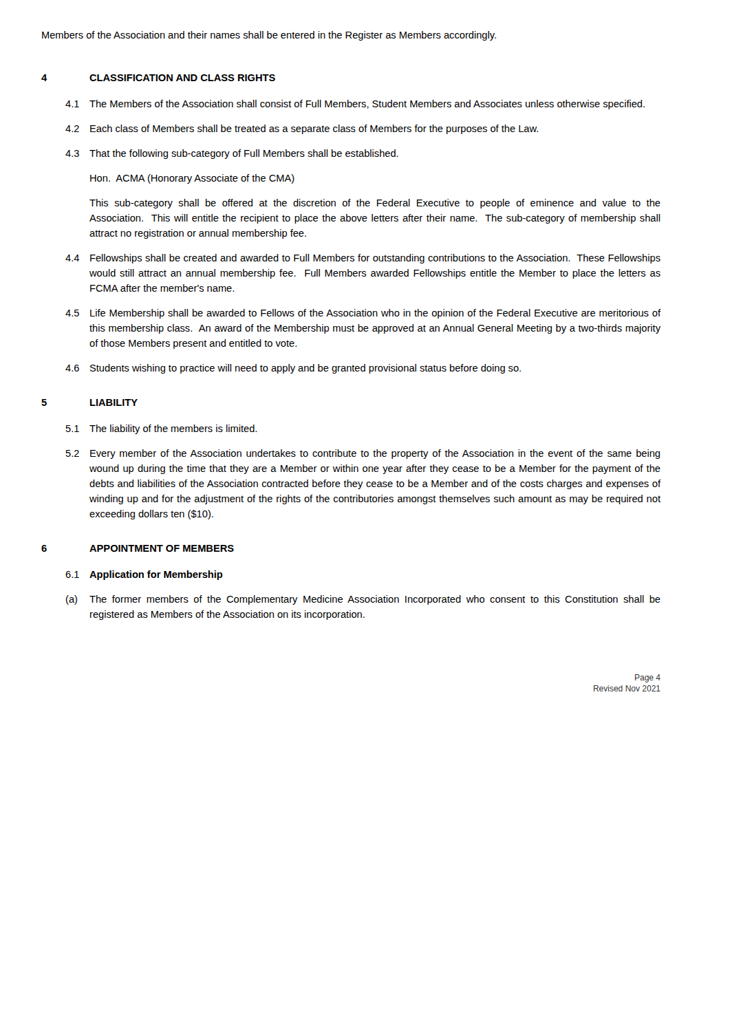Members of the Association and their names shall be entered in the Register as Members accordingly.
4 Classification and Class Rights
4.1
The Members of the Association shall consist of Full Members, Student Members and Associates unless otherwise specified.
4.2
Each class of Members shall be treated as a separate class of Members for the purposes of the Law.
4.3
That the following sub-category of Full Members shall be established.
Hon. ACMA (Honorary Associate of the CMA)
This sub-category shall be offered at the discretion of the Federal Executive to people of eminence and value to the Association. This will entitle the recipient to place the above letters after their name. The sub-category of membership shall attract no registration or annual membership fee.
4.4
Fellowships shall be created and awarded to Full Members for outstanding contributions to the Association. These Fellowships would still attract an annual membership fee. Full Members awarded Fellowships entitle the Member to place the letters as FCMA after the member's name.
4.5
Life Membership shall be awarded to Fellows of the Association who in the opinion of the Federal Executive are meritorious of this membership class. An award of the Membership must be approved at an Annual General Meeting by a two-thirds majority of those Members present and entitled to vote.
4.6
Students wishing to practice will need to apply and be granted provisional status before doing so.
5 Liability
5.1
The liability of the members is limited.
5.2
Every member of the Association undertakes to contribute to the property of the Association in the event of the same being wound up during the time that they are a Member or within one year after they cease to be a Member for the payment of the debts and liabilities of the Association contracted before they cease to be a Member and of the costs charges and expenses of winding up and for the adjustment of the rights of the contributories amongst themselves such amount as may be required not exceeding dollars ten ($10).
6 Appointment of Members
6.1 Application for Membership
(a)
The former members of the Complementary Medicine Association Incorporated who consent to this Constitution shall be registered as Members of the Association on its incorporation.
Page 4
Revised Nov 2021